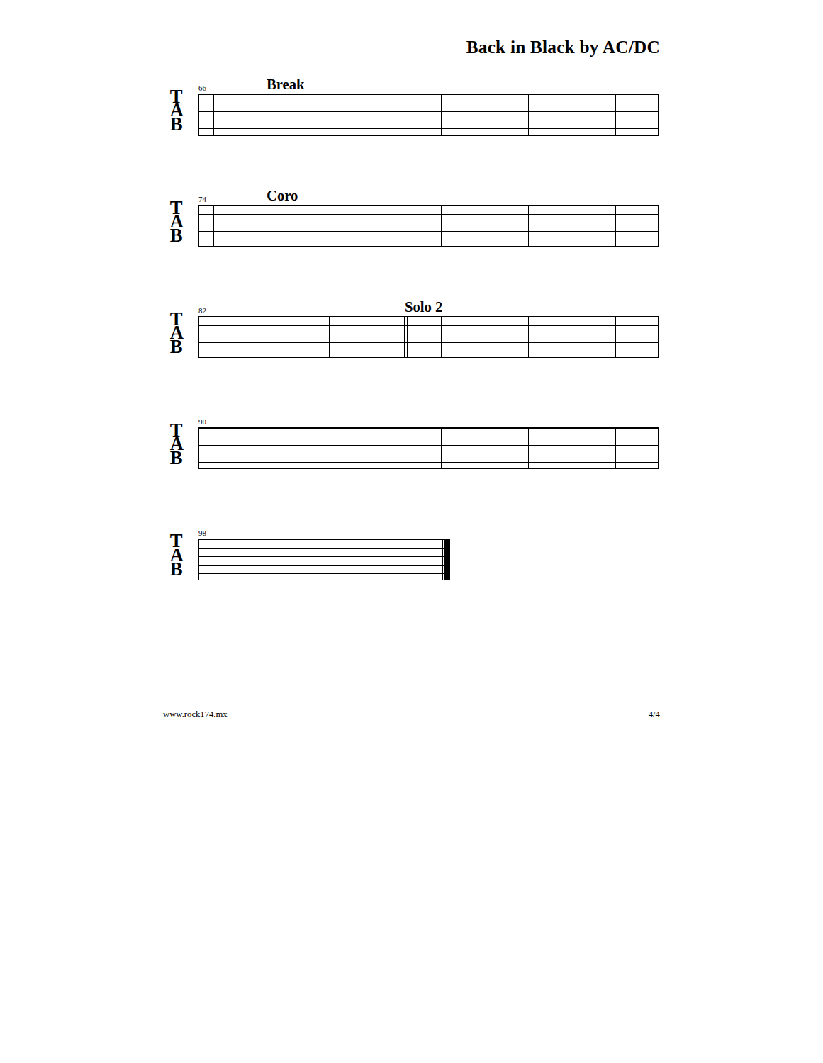Back in Black by AC/DC
Break
66
TAB
Coro
74
TAB
Solo 2
82
TAB
90
TAB
98
TAB
www.rock174.mx 4/4